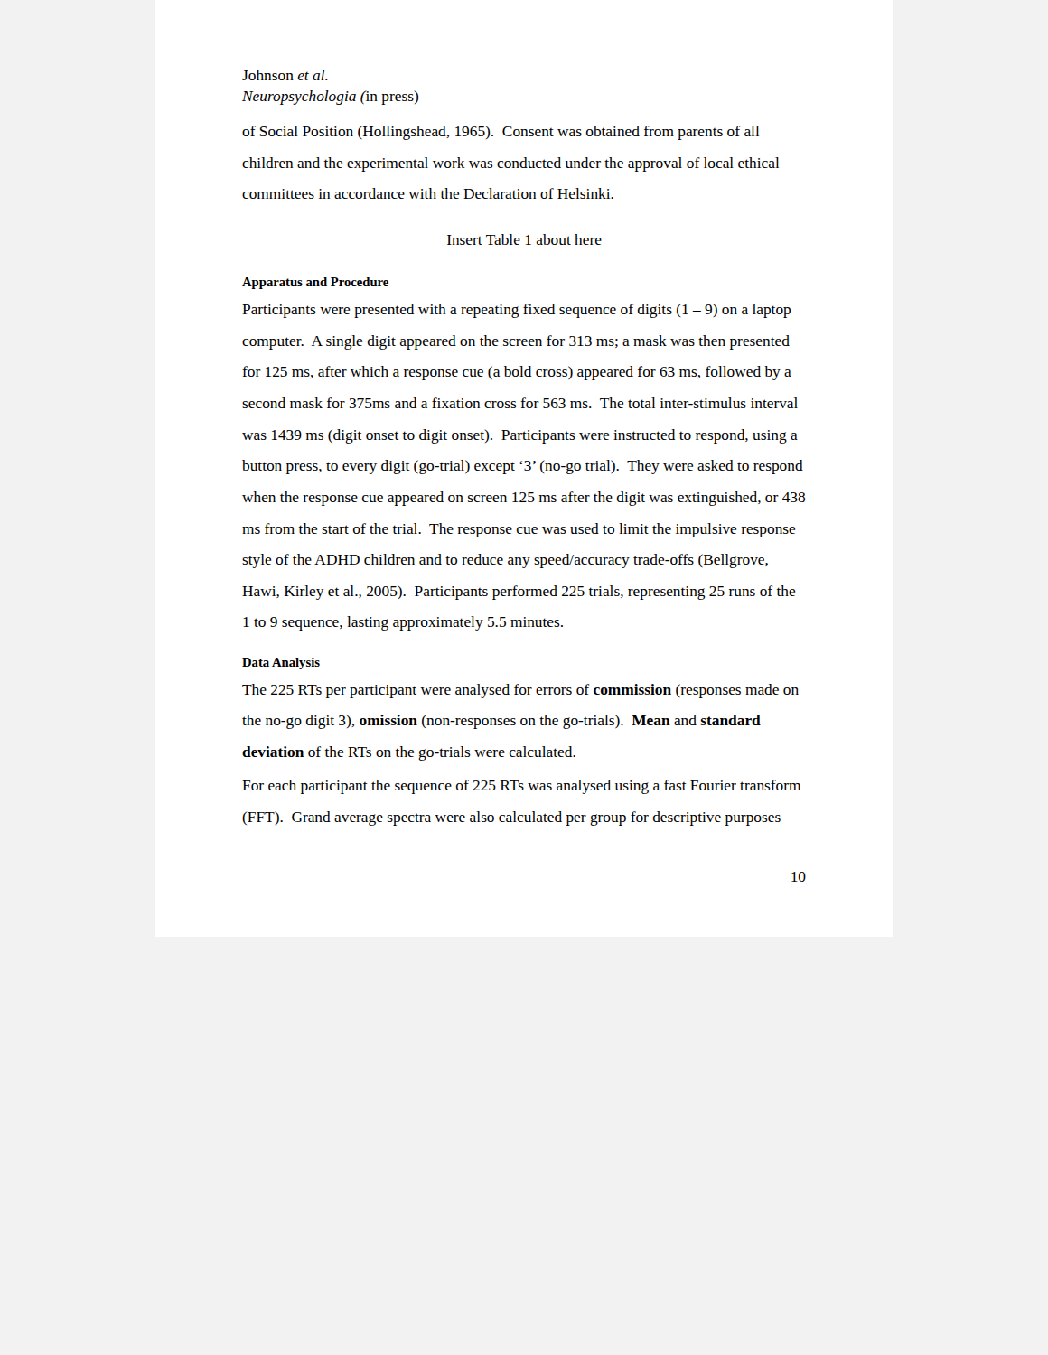Johnson et al.
Neuropsychologia (in press)
of Social Position (Hollingshead, 1965). Consent was obtained from parents of all children and the experimental work was conducted under the approval of local ethical committees in accordance with the Declaration of Helsinki.
Insert Table 1 about here
Apparatus and Procedure
Participants were presented with a repeating fixed sequence of digits (1 – 9) on a laptop computer. A single digit appeared on the screen for 313 ms; a mask was then presented for 125 ms, after which a response cue (a bold cross) appeared for 63 ms, followed by a second mask for 375ms and a fixation cross for 563 ms. The total inter-stimulus interval was 1439 ms (digit onset to digit onset). Participants were instructed to respond, using a button press, to every digit (go-trial) except ‘3’ (no-go trial). They were asked to respond when the response cue appeared on screen 125 ms after the digit was extinguished, or 438 ms from the start of the trial. The response cue was used to limit the impulsive response style of the ADHD children and to reduce any speed/accuracy trade-offs (Bellgrove, Hawi, Kirley et al., 2005). Participants performed 225 trials, representing 25 runs of the 1 to 9 sequence, lasting approximately 5.5 minutes.
Data Analysis
The 225 RTs per participant were analysed for errors of commission (responses made on the no-go digit 3), omission (non-responses on the go-trials). Mean and standard deviation of the RTs on the go-trials were calculated.
For each participant the sequence of 225 RTs was analysed using a fast Fourier transform (FFT). Grand average spectra were also calculated per group for descriptive purposes
10